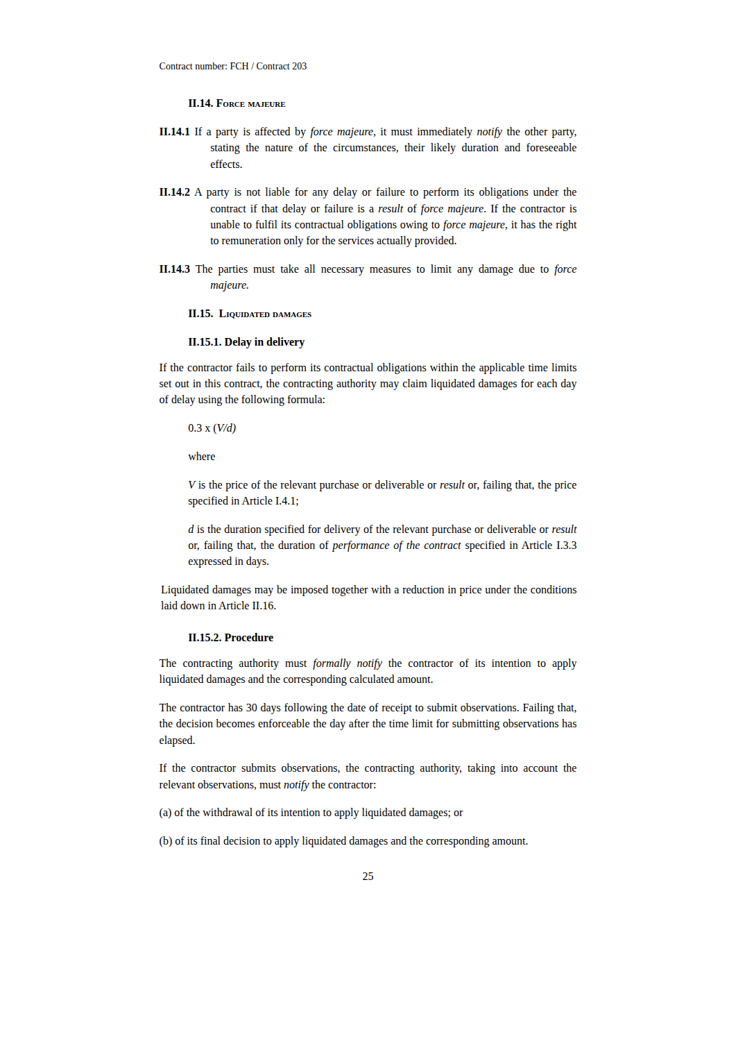Contract number: FCH / Contract 203
II.14. Force majeure
II.14.1 If a party is affected by force majeure, it must immediately notify the other party, stating the nature of the circumstances, their likely duration and foreseeable effects.
II.14.2 A party is not liable for any delay or failure to perform its obligations under the contract if that delay or failure is a result of force majeure. If the contractor is unable to fulfil its contractual obligations owing to force majeure, it has the right to remuneration only for the services actually provided.
II.14.3 The parties must take all necessary measures to limit any damage due to force majeure.
II.15. Liquidated damages
II.15.1. Delay in delivery
If the contractor fails to perform its contractual obligations within the applicable time limits set out in this contract, the contracting authority may claim liquidated damages for each day of delay using the following formula:
0.3 x (V/d)
where
V is the price of the relevant purchase or deliverable or result or, failing that, the price specified in Article I.4.1;
d is the duration specified for delivery of the relevant purchase or deliverable or result or, failing that, the duration of performance of the contract specified in Article I.3.3 expressed in days.
Liquidated damages may be imposed together with a reduction in price under the conditions laid down in Article II.16.
II.15.2. Procedure
The contracting authority must formally notify the contractor of its intention to apply liquidated damages and the corresponding calculated amount.
The contractor has 30 days following the date of receipt to submit observations. Failing that, the decision becomes enforceable the day after the time limit for submitting observations has elapsed.
If the contractor submits observations, the contracting authority, taking into account the relevant observations, must notify the contractor:
(a) of the withdrawal of its intention to apply liquidated damages; or
(b) of its final decision to apply liquidated damages and the corresponding amount.
25